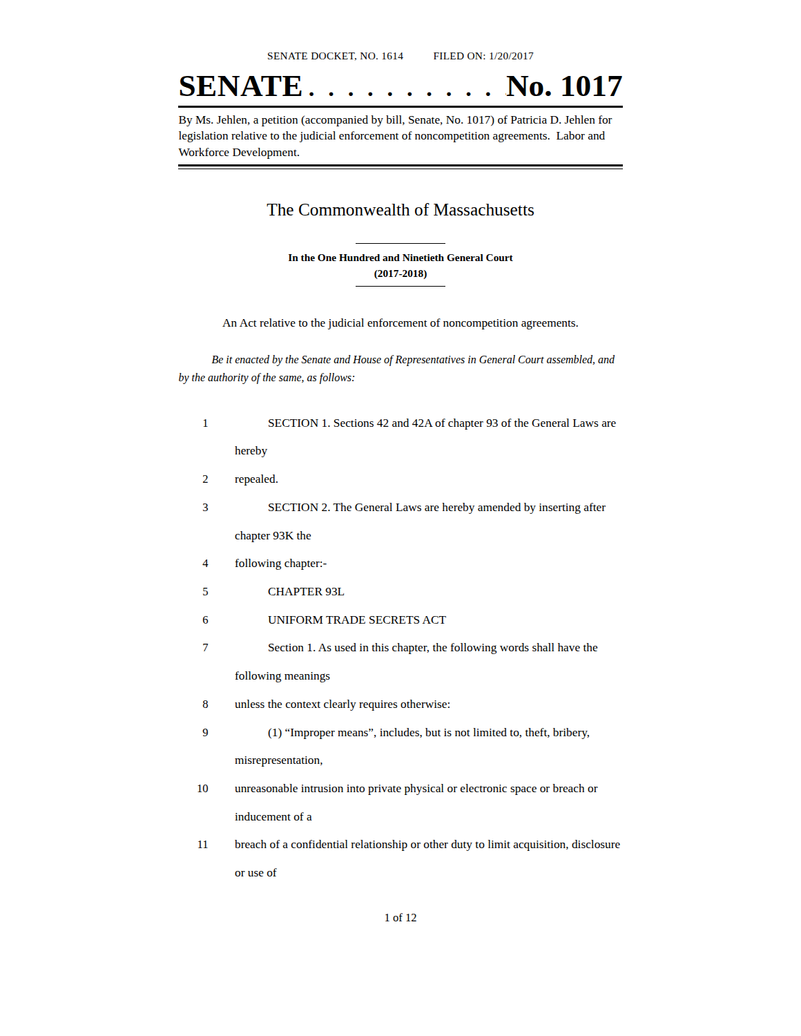SENATE DOCKET, NO. 1614 FILED ON: 1/20/2017
SENATE . . . . . . . . . . . . . . . No. 1017
By Ms. Jehlen, a petition (accompanied by bill, Senate, No. 1017) of Patricia D. Jehlen for legislation relative to the judicial enforcement of noncompetition agreements. Labor and Workforce Development.
The Commonwealth of Massachusetts
In the One Hundred and Ninetieth General Court
(2017-2018)
An Act relative to the judicial enforcement of noncompetition agreements.
Be it enacted by the Senate and House of Representatives in General Court assembled, and by the authority of the same, as follows:
SECTION 1. Sections 42 and 42A of chapter 93 of the General Laws are hereby
repealed.
SECTION 2. The General Laws are hereby amended by inserting after chapter 93K the
following chapter:-
CHAPTER 93L
UNIFORM TRADE SECRETS ACT
Section 1. As used in this chapter, the following words shall have the following meanings
unless the context clearly requires otherwise:
(1) “Improper means”, includes, but is not limited to, theft, bribery, misrepresentation,
unreasonable intrusion into private physical or electronic space or breach or inducement of a
breach of a confidential relationship or other duty to limit acquisition, disclosure or use of
1 of 12